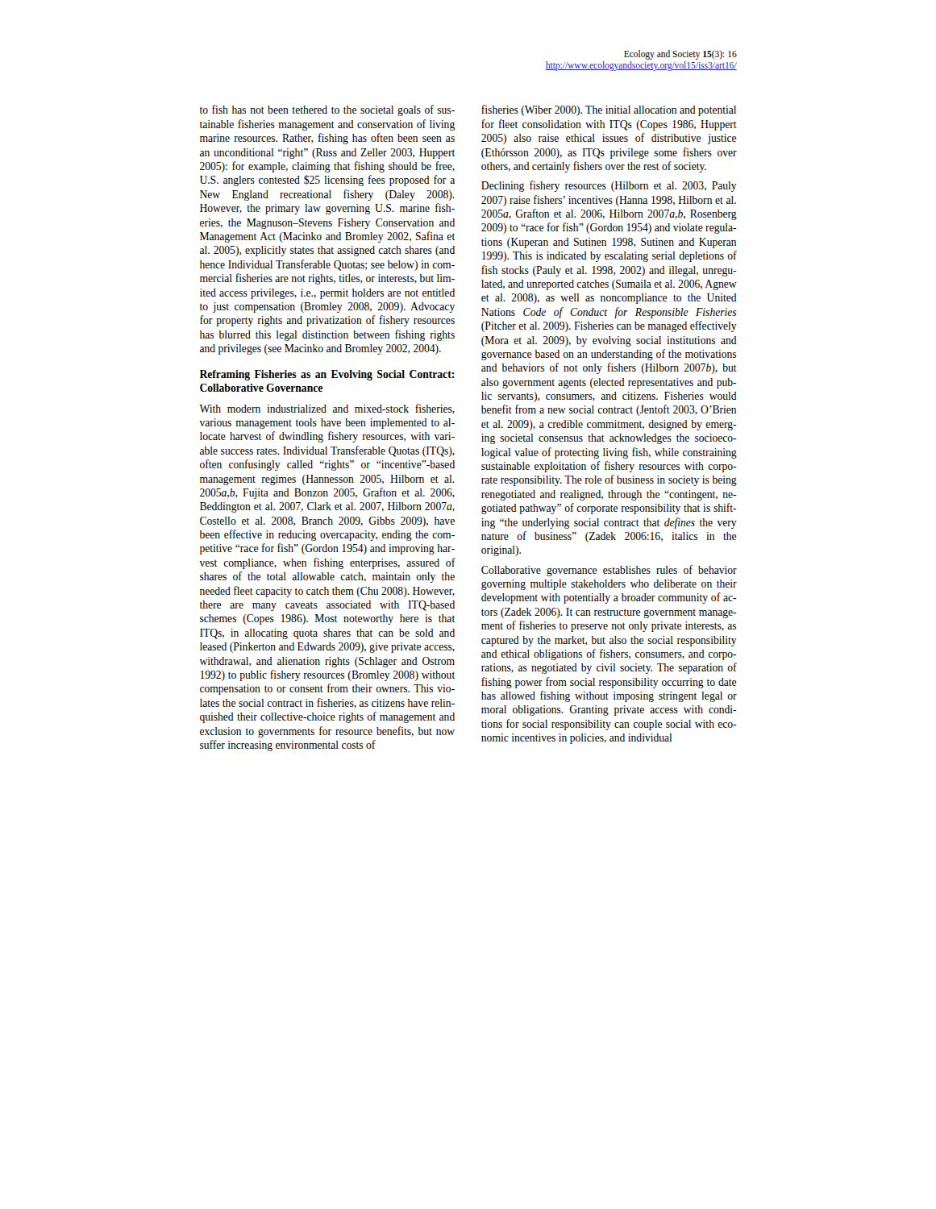Ecology and Society 15(3): 16
http://www.ecologyandsociety.org/vol15/iss3/art16/
to fish has not been tethered to the societal goals of sustainable fisheries management and conservation of living marine resources. Rather, fishing has often been seen as an unconditional “right” (Russ and Zeller 2003, Huppert 2005): for example, claiming that fishing should be free, U.S. anglers contested $25 licensing fees proposed for a New England recreational fishery (Daley 2008). However, the primary law governing U.S. marine fisheries, the Magnuson–Stevens Fishery Conservation and Management Act (Macinko and Bromley 2002, Safina et al. 2005), explicitly states that assigned catch shares (and hence Individual Transferable Quotas; see below) in commercial fisheries are not rights, titles, or interests, but limited access privileges, i.e., permit holders are not entitled to just compensation (Bromley 2008, 2009). Advocacy for property rights and privatization of fishery resources has blurred this legal distinction between fishing rights and privileges (see Macinko and Bromley 2002, 2004).
Reframing Fisheries as an Evolving Social Contract: Collaborative Governance
With modern industrialized and mixed-stock fisheries, various management tools have been implemented to allocate harvest of dwindling fishery resources, with variable success rates. Individual Transferable Quotas (ITQs), often confusingly called “rights” or “incentive”-based management regimes (Hannesson 2005, Hilborn et al. 2005a,b, Fujita and Bonzon 2005, Grafton et al. 2006, Beddington et al. 2007, Clark et al. 2007, Hilborn 2007a, Costello et al. 2008, Branch 2009, Gibbs 2009), have been effective in reducing overcapacity, ending the competitive “race for fish” (Gordon 1954) and improving harvest compliance, when fishing enterprises, assured of shares of the total allowable catch, maintain only the needed fleet capacity to catch them (Chu 2008). However, there are many caveats associated with ITQ-based schemes (Copes 1986). Most noteworthy here is that ITQs, in allocating quota shares that can be sold and leased (Pinkerton and Edwards 2009), give private access, withdrawal, and alienation rights (Schlager and Ostrom 1992) to public fishery resources (Bromley 2008) without compensation to or consent from their owners. This violates the social contract in fisheries, as citizens have relinquished their collective-choice rights of management and exclusion to governments for resource benefits, but now suffer increasing environmental costs of
fisheries (Wiber 2000). The initial allocation and potential for fleet consolidation with ITQs (Copes 1986, Huppert 2005) also raise ethical issues of distributive justice (Ethórsson 2000), as ITQs privilege some fishers over others, and certainly fishers over the rest of society.
Declining fishery resources (Hilborn et al. 2003, Pauly 2007) raise fishers’ incentives (Hanna 1998, Hilborn et al. 2005a, Grafton et al. 2006, Hilborn 2007a,b, Rosenberg 2009) to “race for fish” (Gordon 1954) and violate regulations (Kuperan and Sutinen 1998, Sutinen and Kuperan 1999). This is indicated by escalating serial depletions of fish stocks (Pauly et al. 1998, 2002) and illegal, unregulated, and unreported catches (Sumaila et al. 2006, Agnew et al. 2008), as well as noncompliance to the United Nations Code of Conduct for Responsible Fisheries (Pitcher et al. 2009). Fisheries can be managed effectively (Mora et al. 2009), by evolving social institutions and governance based on an understanding of the motivations and behaviors of not only fishers (Hilborn 2007b), but also government agents (elected representatives and public servants), consumers, and citizens. Fisheries would benefit from a new social contract (Jentoft 2003, O’Brien et al. 2009), a credible commitment, designed by emerging societal consensus that acknowledges the socioecological value of protecting living fish, while constraining sustainable exploitation of fishery resources with corporate responsibility. The role of business in society is being renegotiated and realigned, through the “contingent, negotiated pathway” of corporate responsibility that is shifting “the underlying social contract that defines the very nature of business” (Zadek 2006:16, italics in the original).
Collaborative governance establishes rules of behavior governing multiple stakeholders who deliberate on their development with potentially a broader community of actors (Zadek 2006). It can restructure government management of fisheries to preserve not only private interests, as captured by the market, but also the social responsibility and ethical obligations of fishers, consumers, and corporations, as negotiated by civil society. The separation of fishing power from social responsibility occurring to date has allowed fishing without imposing stringent legal or moral obligations. Granting private access with conditions for social responsibility can couple social with economic incentives in policies, and individual